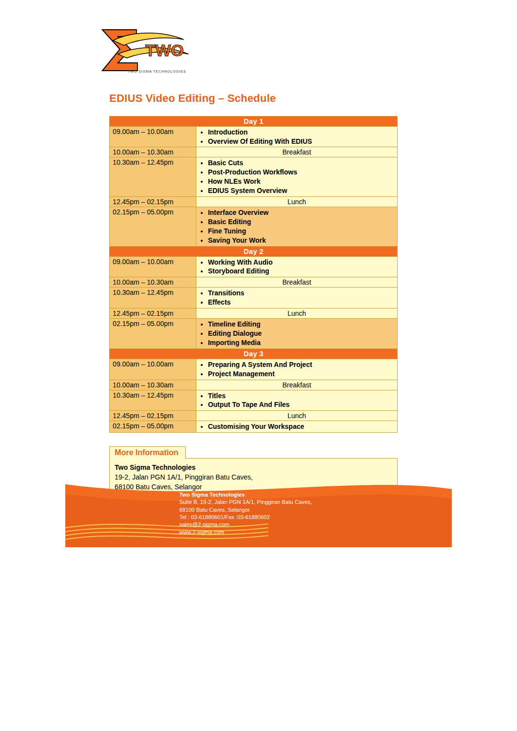TWO TWO SIGMA TECHNOLOGIES
EDIUS Video Editing – Schedule
| Day 1 |
| 09.00am – 10.00am | Introduction Overview Of Editing With EDIUS |
| 10.00am – 10.30am | Breakfast |
| 10.30am – 12.45pm | Basic Cuts Post-Production Workflows How NLEs Work EDIUS System Overview |
| 12.45pm – 02.15pm | Lunch |
| 02.15pm – 05.00pm | Interface Overview Basic Editing Fine Tuning Saving Your Work |
| Day 2 |
| 09.00am – 10.00am | Working With Audio Storyboard Editing |
| 10.00am – 10.30am | Breakfast |
| 10.30am – 12.45pm | Transitions Effects |
| 12.45pm – 02.15pm | Lunch |
| 02.15pm – 05.00pm | Timeline Editing Editing Dialogue Importing Media |
| Day 3 |
| 09.00am – 10.00am | Preparing A System And Project Project Management |
| 10.00am – 10.30am | Breakfast |
| 10.30am – 12.45pm | Titles Output To Tape And Files |
| 12.45pm – 02.15pm | Lunch |
| 02.15pm – 05.00pm | Customising Your Workspace |
More Information
Two Sigma Technologies
19-2, Jalan PGN 1A/1, Pinggiran Batu Caves,
68100 Batu Caves, Selangor
Tel: 03-61880601/Fax: 03-61880602
To register, please email to sales@2-sigma.com or fax the registration form to 03-61880602, we will contact you for further action.
Two Sigma Technologies
Suite B, 19-2, Jalan PGN 1A/1, Pinggiran Batu Caves,
68100 Batu Caves, Selangor
Tel : 03-61880601/Fax :03-61880602
sales@2-sigma.com
www.2-sigma.com